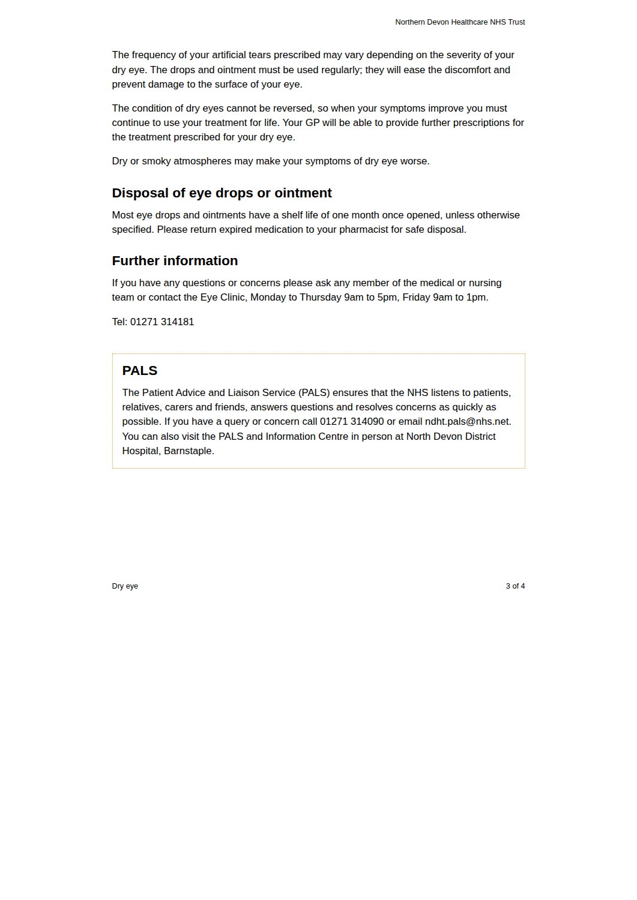Northern Devon Healthcare NHS Trust
The frequency of your artificial tears prescribed may vary depending on the severity of your dry eye. The drops and ointment must be used regularly; they will ease the discomfort and prevent damage to the surface of your eye.
The condition of dry eyes cannot be reversed, so when your symptoms improve you must continue to use your treatment for life. Your GP will be able to provide further prescriptions for the treatment prescribed for your dry eye.
Dry or smoky atmospheres may make your symptoms of dry eye worse.
Disposal of eye drops or ointment
Most eye drops and ointments have a shelf life of one month once opened, unless otherwise specified. Please return expired medication to your pharmacist for safe disposal.
Further information
If you have any questions or concerns please ask any member of the medical or nursing team or contact the Eye Clinic, Monday to Thursday 9am to 5pm, Friday 9am to 1pm.
Tel: 01271 314181
PALS
The Patient Advice and Liaison Service (PALS) ensures that the NHS listens to patients, relatives, carers and friends, answers questions and resolves concerns as quickly as possible. If you have a query or concern call 01271 314090 or email ndht.pals@nhs.net. You can also visit the PALS and Information Centre in person at North Devon District Hospital, Barnstaple.
Dry eye 3 of 4